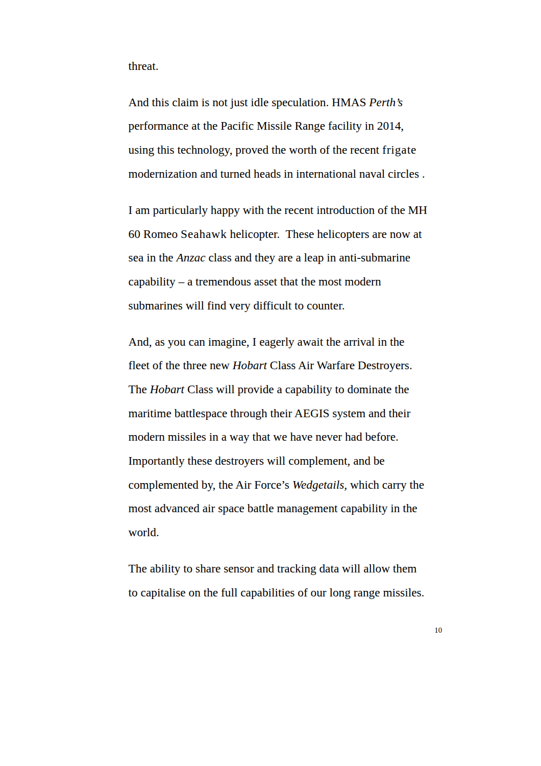threat.
And this claim is not just idle speculation. HMAS Perth’s performance at the Pacific Missile Range facility in 2014, using this technology, proved the worth of the recent frigate modernization and turned heads in international naval circles .
I am particularly happy with the recent introduction of the MH 60 Romeo Seahawk helicopter. These helicopters are now at sea in the Anzac class and they are a leap in anti-submarine capability – a tremendous asset that the most modern submarines will find very difficult to counter.
And, as you can imagine, I eagerly await the arrival in the fleet of the three new Hobart Class Air Warfare Destroyers. The Hobart Class will provide a capability to dominate the maritime battlespace through their AEGIS system and their modern missiles in a way that we have never had before. Importantly these destroyers will complement, and be complemented by, the Air Force’s Wedgetails, which carry the most advanced air space battle management capability in the world.
The ability to share sensor and tracking data will allow them to capitalise on the full capabilities of our long range missiles.
10